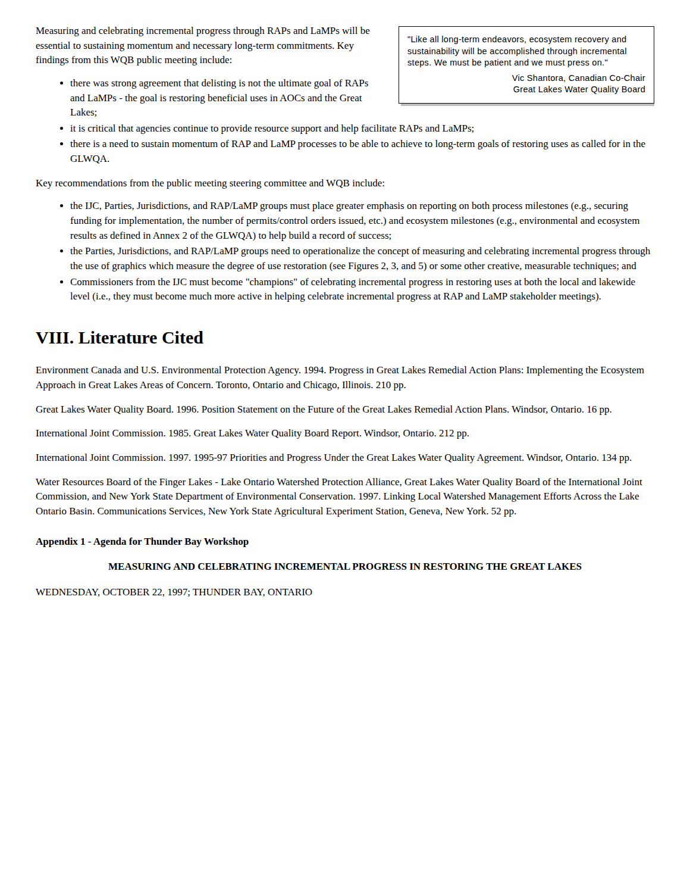"Like all long-term endeavors, ecosystem recovery and sustainability will be accomplished through incremental steps. We must be patient and we must press on."
Vic Shantora, Canadian Co-Chair
Great Lakes Water Quality Board
Measuring and celebrating incremental progress through RAPs and LaMPs will be essential to sustaining momentum and necessary long-term commitments. Key findings from this WQB public meeting include:
there was strong agreement that delisting is not the ultimate goal of RAPs and LaMPs - the goal is restoring beneficial uses in AOCs and the Great Lakes;
it is critical that agencies continue to provide resource support and help facilitate RAPs and LaMPs;
there is a need to sustain momentum of RAP and LaMP processes to be able to achieve to long-term goals of restoring uses as called for in the GLWQA.
Key recommendations from the public meeting steering committee and WQB include:
the IJC, Parties, Jurisdictions, and RAP/LaMP groups must place greater emphasis on reporting on both process milestones (e.g., securing funding for implementation, the number of permits/control orders issued, etc.) and ecosystem milestones (e.g., environmental and ecosystem results as defined in Annex 2 of the GLWQA) to help build a record of success;
the Parties, Jurisdictions, and RAP/LaMP groups need to operationalize the concept of measuring and celebrating incremental progress through the use of graphics which measure the degree of use restoration (see Figures 2, 3, and 5) or some other creative, measurable techniques; and
Commissioners from the IJC must become "champions" of celebrating incremental progress in restoring uses at both the local and lakewide level (i.e., they must become much more active in helping celebrate incremental progress at RAP and LaMP stakeholder meetings).
VIII. Literature Cited
Environment Canada and U.S. Environmental Protection Agency. 1994. Progress in Great Lakes Remedial Action Plans: Implementing the Ecosystem Approach in Great Lakes Areas of Concern. Toronto, Ontario and Chicago, Illinois. 210 pp.
Great Lakes Water Quality Board. 1996. Position Statement on the Future of the Great Lakes Remedial Action Plans. Windsor, Ontario. 16 pp.
International Joint Commission. 1985. Great Lakes Water Quality Board Report. Windsor, Ontario. 212 pp.
International Joint Commission. 1997. 1995-97 Priorities and Progress Under the Great Lakes Water Quality Agreement. Windsor, Ontario. 134 pp.
Water Resources Board of the Finger Lakes - Lake Ontario Watershed Protection Alliance, Great Lakes Water Quality Board of the International Joint Commission, and New York State Department of Environmental Conservation. 1997. Linking Local Watershed Management Efforts Across the Lake Ontario Basin. Communications Services, New York State Agricultural Experiment Station, Geneva, New York. 52 pp.
Appendix 1 - Agenda for Thunder Bay Workshop
MEASURING AND CELEBRATING INCREMENTAL PROGRESS IN RESTORING THE GREAT LAKES
WEDNESDAY, OCTOBER 22, 1997; THUNDER BAY, ONTARIO